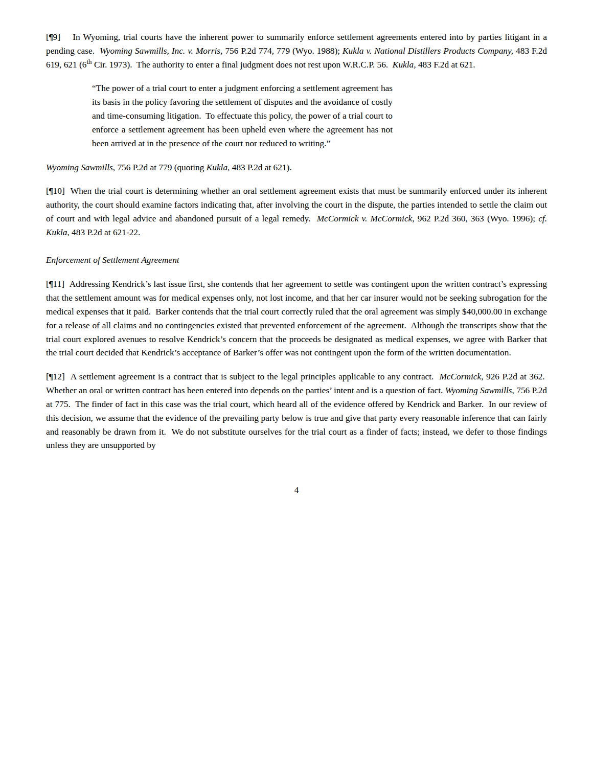[¶9] In Wyoming, trial courts have the inherent power to summarily enforce settlement agreements entered into by parties litigant in a pending case. Wyoming Sawmills, Inc. v. Morris, 756 P.2d 774, 779 (Wyo. 1988); Kukla v. National Distillers Products Company, 483 F.2d 619, 621 (6th Cir. 1973). The authority to enter a final judgment does not rest upon W.R.C.P. 56. Kukla, 483 F.2d at 621.
“The power of a trial court to enter a judgment enforcing a settlement agreement has its basis in the policy favoring the settlement of disputes and the avoidance of costly and time-consuming litigation. To effectuate this policy, the power of a trial court to enforce a settlement agreement has been upheld even where the agreement has not been arrived at in the presence of the court nor reduced to writing.”
Wyoming Sawmills, 756 P.2d at 779 (quoting Kukla, 483 P.2d at 621).
[¶10] When the trial court is determining whether an oral settlement agreement exists that must be summarily enforced under its inherent authority, the court should examine factors indicating that, after involving the court in the dispute, the parties intended to settle the claim out of court and with legal advice and abandoned pursuit of a legal remedy. McCormick v. McCormick, 962 P.2d 360, 363 (Wyo. 1996); cf. Kukla, 483 P.2d at 621-22.
Enforcement of Settlement Agreement
[¶11] Addressing Kendrick’s last issue first, she contends that her agreement to settle was contingent upon the written contract’s expressing that the settlement amount was for medical expenses only, not lost income, and that her car insurer would not be seeking subrogation for the medical expenses that it paid. Barker contends that the trial court correctly ruled that the oral agreement was simply $40,000.00 in exchange for a release of all claims and no contingencies existed that prevented enforcement of the agreement. Although the transcripts show that the trial court explored avenues to resolve Kendrick’s concern that the proceeds be designated as medical expenses, we agree with Barker that the trial court decided that Kendrick’s acceptance of Barker’s offer was not contingent upon the form of the written documentation.
[¶12] A settlement agreement is a contract that is subject to the legal principles applicable to any contract. McCormick, 926 P.2d at 362. Whether an oral or written contract has been entered into depends on the parties’ intent and is a question of fact. Wyoming Sawmills, 756 P.2d at 775. The finder of fact in this case was the trial court, which heard all of the evidence offered by Kendrick and Barker. In our review of this decision, we assume that the evidence of the prevailing party below is true and give that party every reasonable inference that can fairly and reasonably be drawn from it. We do not substitute ourselves for the trial court as a finder of facts; instead, we defer to those findings unless they are unsupported by
4